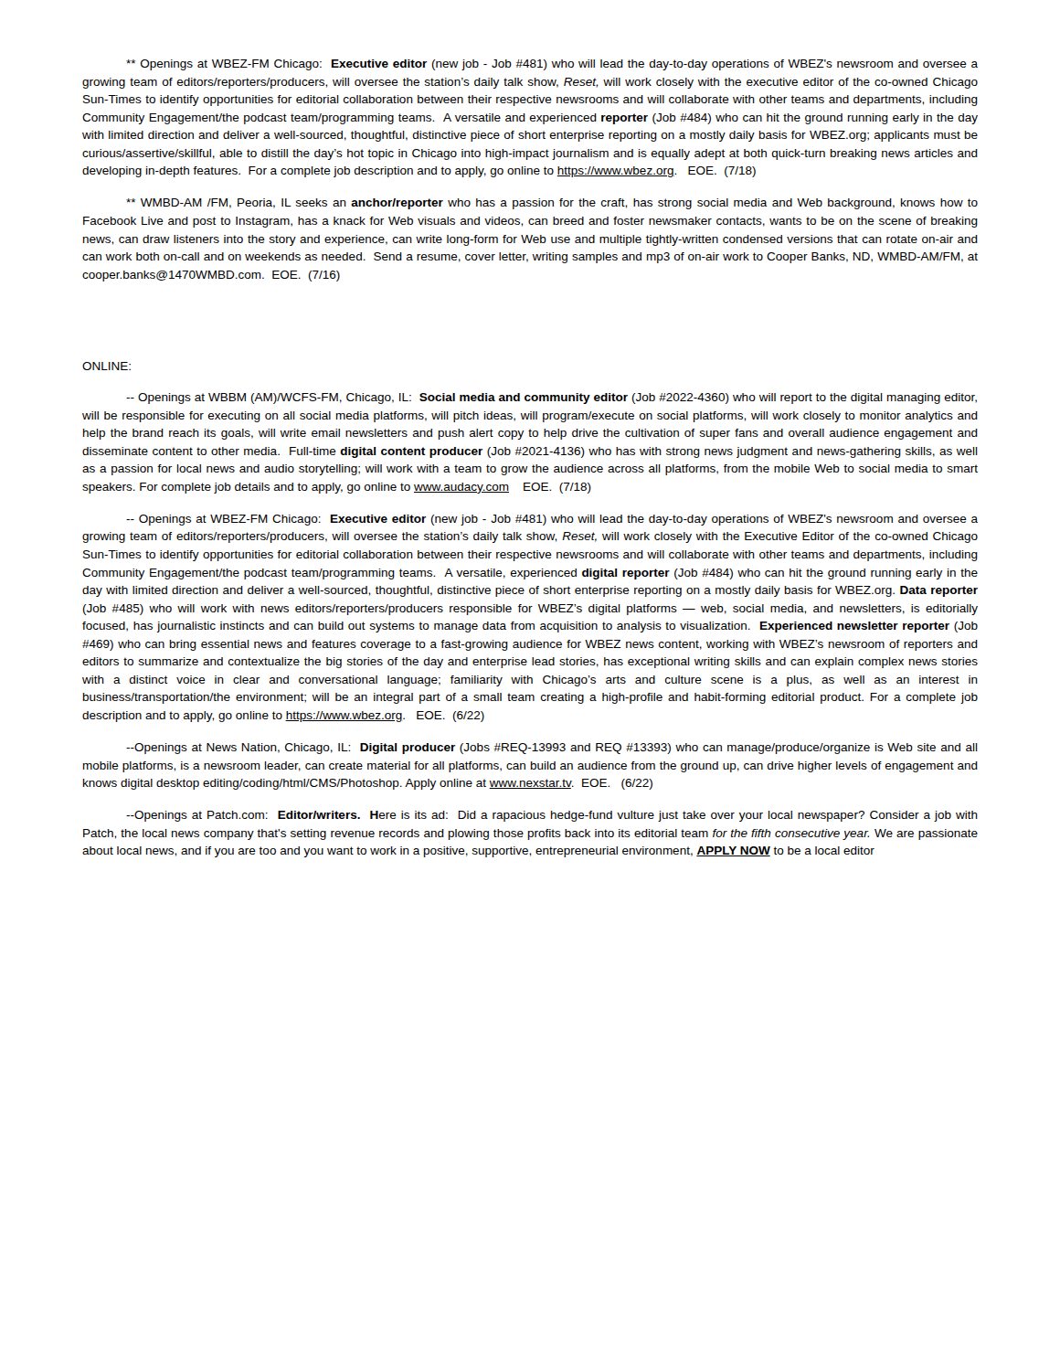** Openings at WBEZ-FM Chicago: Executive editor (new job - Job #481) who will lead the day-to-day operations of WBEZ's newsroom and oversee a growing team of editors/reporters/producers, will oversee the station’s daily talk show, Reset, will work closely with the executive editor of the co-owned Chicago Sun-Times to identify opportunities for editorial collaboration between their respective newsrooms and will collaborate with other teams and departments, including Community Engagement/the podcast team/programming teams. A versatile and experienced reporter (Job #484) who can hit the ground running early in the day with limited direction and deliver a well-sourced, thoughtful, distinctive piece of short enterprise reporting on a mostly daily basis for WBEZ.org; applicants must be curious/assertive/skillful, able to distill the day’s hot topic in Chicago into high-impact journalism and is equally adept at both quick-turn breaking news articles and developing in-depth features. For a complete job description and to apply, go online to https://www.wbez.org. EOE. (7/18)
** WMBD-AM /FM, Peoria, IL seeks an anchor/reporter who has a passion for the craft, has strong social media and Web background, knows how to Facebook Live and post to Instagram, has a knack for Web visuals and videos, can breed and foster newsmaker contacts, wants to be on the scene of breaking news, can draw listeners into the story and experience, can write long-form for Web use and multiple tightly-written condensed versions that can rotate on-air and can work both on-call and on weekends as needed. Send a resume, cover letter, writing samples and mp3 of on-air work to Cooper Banks, ND, WMBD-AM/FM, at cooper.banks@1470WMBD.com. EOE. (7/16)
ONLINE:
-- Openings at WBBM (AM)/WCFS-FM, Chicago, IL: Social media and community editor (Job #2022-4360) who will report to the digital managing editor, will be responsible for executing on all social media platforms, will pitch ideas, will program/execute on social platforms, will work closely to monitor analytics and help the brand reach its goals, will write email newsletters and push alert copy to help drive the cultivation of super fans and overall audience engagement and disseminate content to other media. Full-time digital content producer (Job #2021-4136) who has with strong news judgment and news-gathering skills, as well as a passion for local news and audio storytelling; will work with a team to grow the audience across all platforms, from the mobile Web to social media to smart speakers. For complete job details and to apply, go online to www.audacy.com EOE. (7/18)
-- Openings at WBEZ-FM Chicago: Executive editor (new job - Job #481) who will lead the day-to-day operations of WBEZ's newsroom and oversee a growing team of editors/reporters/producers, will oversee the station’s daily talk show, Reset, will work closely with the Executive Editor of the co-owned Chicago Sun-Times to identify opportunities for editorial collaboration between their respective newsrooms and will collaborate with other teams and departments, including Community Engagement/the podcast team/programming teams. A versatile, experienced digital reporter (Job #484) who can hit the ground running early in the day with limited direction and deliver a well-sourced, thoughtful, distinctive piece of short enterprise reporting on a mostly daily basis for WBEZ.org. Data reporter (Job #485) who will work with news editors/reporters/producers responsible for WBEZ’s digital platforms — web, social media, and newsletters, is editorially focused, has journalistic instincts and can build out systems to manage data from acquisition to analysis to visualization. Experienced newsletter reporter (Job #469) who can bring essential news and features coverage to a fast-growing audience for WBEZ news content, working with WBEZ’s newsroom of reporters and editors to summarize and contextualize the big stories of the day and enterprise lead stories, has exceptional writing skills and can explain complex news stories with a distinct voice in clear and conversational language; familiarity with Chicago’s arts and culture scene is a plus, as well as an interest in business/transportation/the environment; will be an integral part of a small team creating a high-profile and habit-forming editorial product. For a complete job description and to apply, go online to https://www.wbez.org. EOE. (6/22)
--Openings at News Nation, Chicago, IL: Digital producer (Jobs #REQ-13993 and REQ #13393) who can manage/produce/organize is Web site and all mobile platforms, is a newsroom leader, can create material for all platforms, can build an audience from the ground up, can drive higher levels of engagement and knows digital desktop editing/coding/html/CMS/Photoshop. Apply online at www.nexstar.tv. EOE. (6/22)
--Openings at Patch.com: Editor/writers. Here is its ad: Did a rapacious hedge-fund vulture just take over your local newspaper? Consider a job with Patch, the local news company that's setting revenue records and plowing those profits back into its editorial team for the fifth consecutive year. We are passionate about local news, and if you are too and you want to work in a positive, supportive, entrepreneurial environment, APPLY NOW to be a local editor